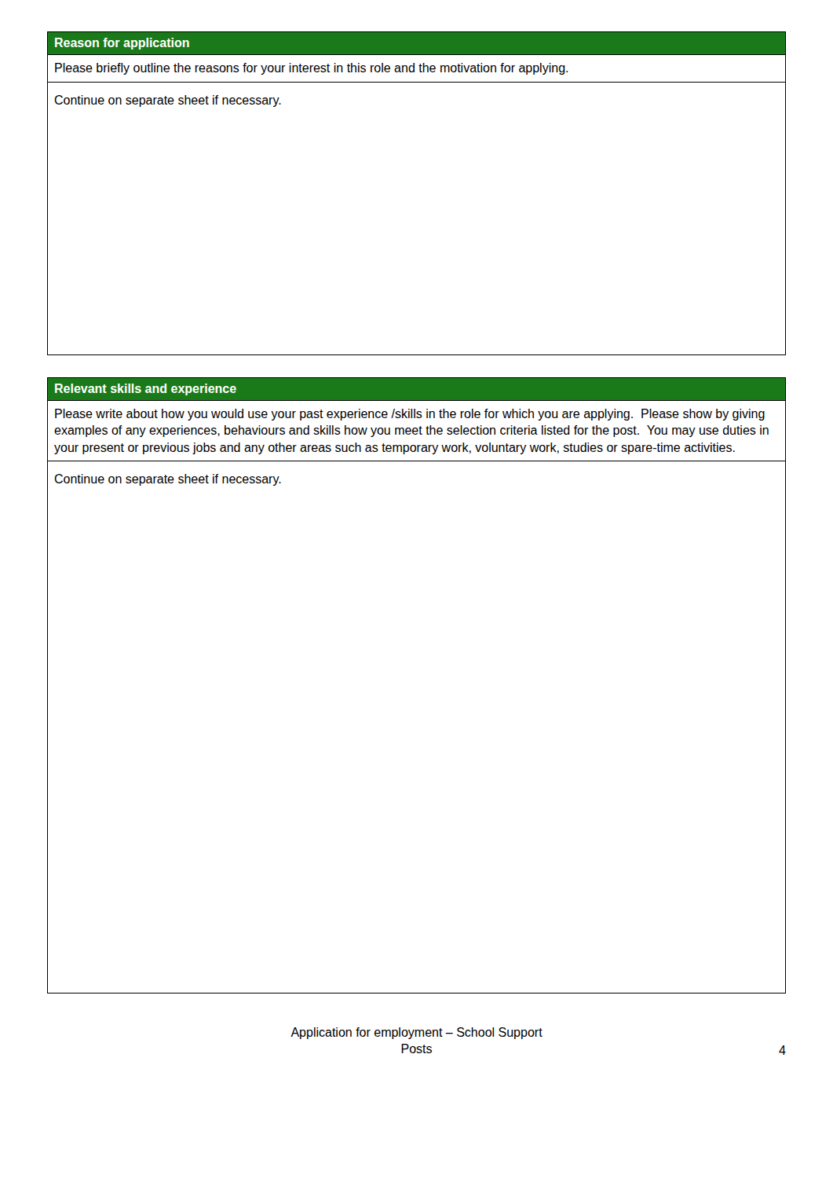Reason for application
Please briefly outline the reasons for your interest in this role and the motivation for applying.
Continue on separate sheet if necessary.
Relevant skills and experience
Please write about how you would use your past experience /skills in the role for which you are applying. Please show by giving examples of any experiences, behaviours and skills how you meet the selection criteria listed for the post. You may use duties in your present or previous jobs and any other areas such as temporary work, voluntary work, studies or spare-time activities.
Continue on separate sheet if necessary.
Application for employment – School Support
Posts
4